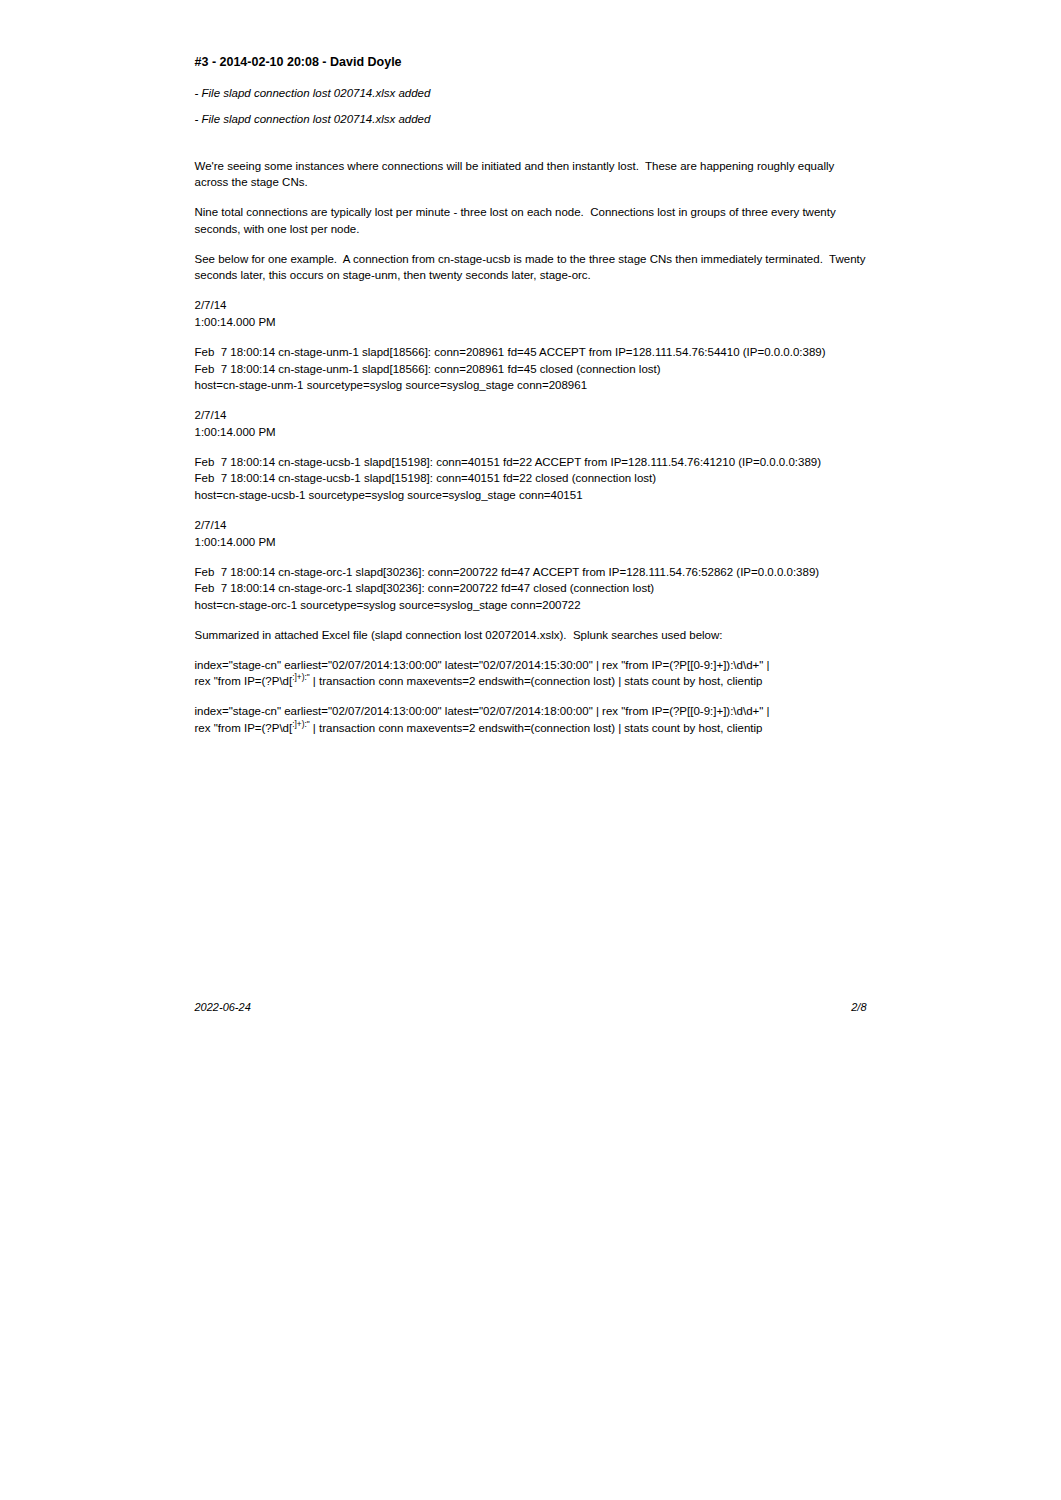#3 - 2014-02-10 20:08 - David Doyle
- File slapd connection lost 020714.xlsx added
- File slapd connection lost 020714.xlsx added
We're seeing some instances where connections will be initiated and then instantly lost. These are happening roughly equally across the stage CNs.
Nine total connections are typically lost per minute - three lost on each node. Connections lost in groups of three every twenty seconds, with one lost per node.
See below for one example. A connection from cn-stage-ucsb is made to the three stage CNs then immediately terminated. Twenty seconds later, this occurs on stage-unm, then twenty seconds later, stage-orc.
2/7/14
1:00:14.000 PM
Feb 7 18:00:14 cn-stage-unm-1 slapd[18566]: conn=208961 fd=45 ACCEPT from IP=128.111.54.76:54410 (IP=0.0.0.0:389)
Feb 7 18:00:14 cn-stage-unm-1 slapd[18566]: conn=208961 fd=45 closed (connection lost)
host=cn-stage-unm-1 sourcetype=syslog source=syslog_stage conn=208961
2/7/14
1:00:14.000 PM
Feb 7 18:00:14 cn-stage-ucsb-1 slapd[15198]: conn=40151 fd=22 ACCEPT from IP=128.111.54.76:41210 (IP=0.0.0.0:389)
Feb 7 18:00:14 cn-stage-ucsb-1 slapd[15198]: conn=40151 fd=22 closed (connection lost)
host=cn-stage-ucsb-1 sourcetype=syslog source=syslog_stage conn=40151
2/7/14
1:00:14.000 PM
Feb 7 18:00:14 cn-stage-orc-1 slapd[30236]: conn=200722 fd=47 ACCEPT from IP=128.111.54.76:52862 (IP=0.0.0.0:389)
Feb 7 18:00:14 cn-stage-orc-1 slapd[30236]: conn=200722 fd=47 closed (connection lost)
host=cn-stage-orc-1 sourcetype=syslog source=syslog_stage conn=200722
Summarized in attached Excel file (slapd connection lost 02072014.xslx). Splunk searches used below:
index="stage-cn" earliest="02/07/2014:13:00:00" latest="02/07/2014:15:30:00" | rex "from IP=(?P[[0-9:]+]):\d\d+" |
rex "from IP=(?P\d[:]+):" | transaction conn maxevents=2 endswith=(connection lost) | stats count by host, clientip
index="stage-cn" earliest="02/07/2014:13:00:00" latest="02/07/2014:18:00:00" | rex "from IP=(?P[[0-9:]+]):\d\d+" |
rex "from IP=(?P\d[:]+):" | transaction conn maxevents=2 endswith=(connection lost) | stats count by host, clientip
2022-06-24 2/8